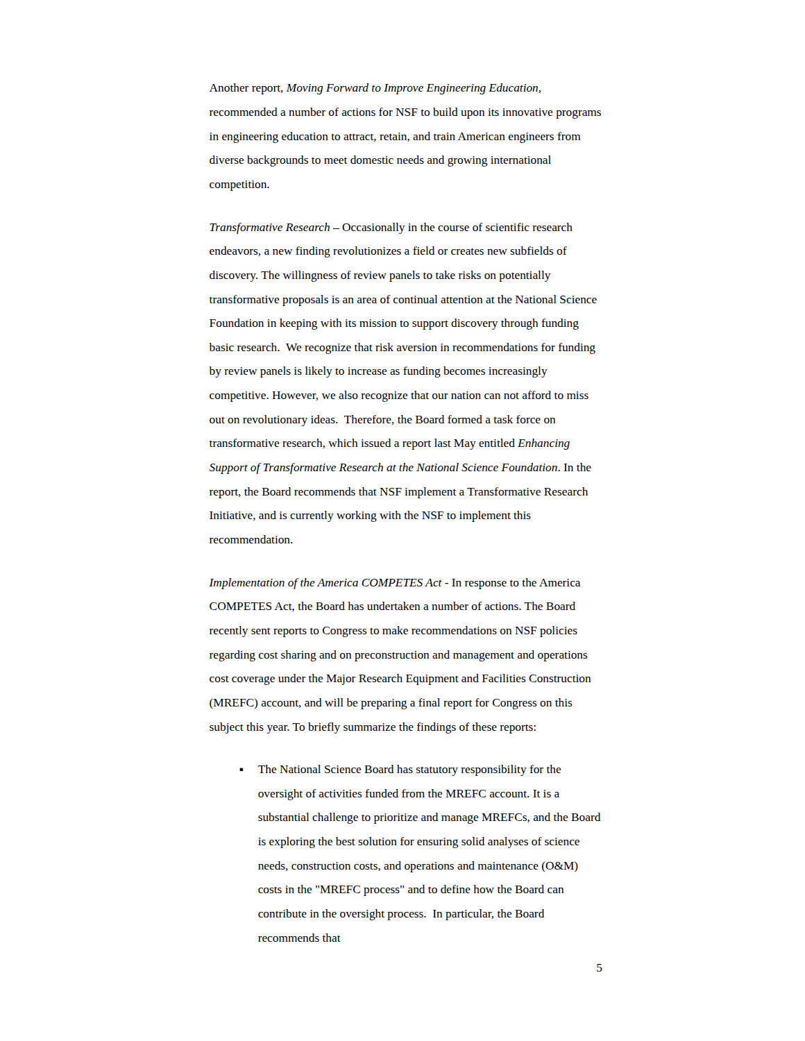Another report, Moving Forward to Improve Engineering Education, recommended a number of actions for NSF to build upon its innovative programs in engineering education to attract, retain, and train American engineers from diverse backgrounds to meet domestic needs and growing international competition.
Transformative Research – Occasionally in the course of scientific research endeavors, a new finding revolutionizes a field or creates new subfields of discovery. The willingness of review panels to take risks on potentially transformative proposals is an area of continual attention at the National Science Foundation in keeping with its mission to support discovery through funding basic research. We recognize that risk aversion in recommendations for funding by review panels is likely to increase as funding becomes increasingly competitive. However, we also recognize that our nation can not afford to miss out on revolutionary ideas. Therefore, the Board formed a task force on transformative research, which issued a report last May entitled Enhancing Support of Transformative Research at the National Science Foundation. In the report, the Board recommends that NSF implement a Transformative Research Initiative, and is currently working with the NSF to implement this recommendation.
Implementation of the America COMPETES Act - In response to the America COMPETES Act, the Board has undertaken a number of actions. The Board recently sent reports to Congress to make recommendations on NSF policies regarding cost sharing and on preconstruction and management and operations cost coverage under the Major Research Equipment and Facilities Construction (MREFC) account, and will be preparing a final report for Congress on this subject this year. To briefly summarize the findings of these reports:
The National Science Board has statutory responsibility for the oversight of activities funded from the MREFC account. It is a substantial challenge to prioritize and manage MREFCs, and the Board is exploring the best solution for ensuring solid analyses of science needs, construction costs, and operations and maintenance (O&M) costs in the "MREFC process" and to define how the Board can contribute in the oversight process. In particular, the Board recommends that
5